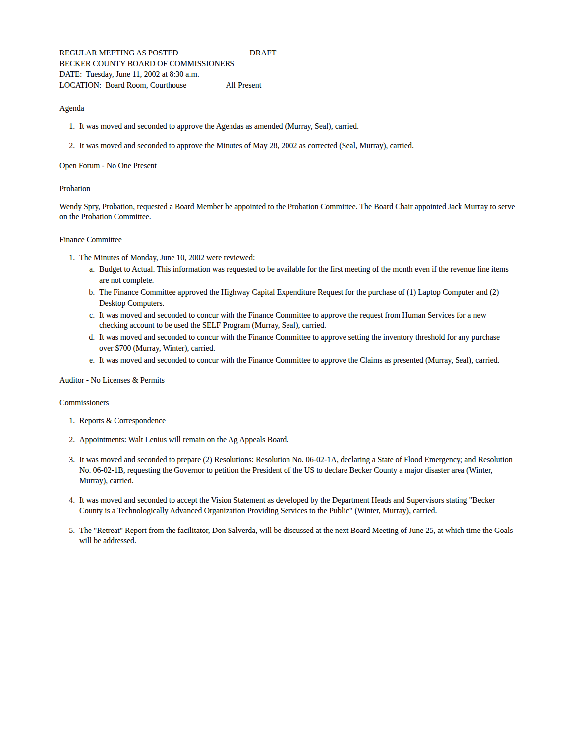REGULAR MEETING AS POSTED DRAFT
BECKER COUNTY BOARD OF COMMISSIONERS
DATE: Tuesday, June 11, 2002 at 8:30 a.m.
LOCATION: Board Room, Courthouse All Present
Agenda
It was moved and seconded to approve the Agendas as amended (Murray, Seal), carried.
It was moved and seconded to approve the Minutes of May 28, 2002 as corrected (Seal, Murray), carried.
Open Forum - No One Present
Probation
Wendy Spry, Probation, requested a Board Member be appointed to the Probation Committee. The Board Chair appointed Jack Murray to serve on the Probation Committee.
Finance Committee
The Minutes of Monday, June 10, 2002 were reviewed:
Budget to Actual. This information was requested to be available for the first meeting of the month even if the revenue line items are not complete.
The Finance Committee approved the Highway Capital Expenditure Request for the purchase of (1) Laptop Computer and (2) Desktop Computers.
It was moved and seconded to concur with the Finance Committee to approve the request from Human Services for a new checking account to be used the SELF Program (Murray, Seal), carried.
It was moved and seconded to concur with the Finance Committee to approve setting the inventory threshold for any purchase over $700 (Murray, Winter), carried.
It was moved and seconded to concur with the Finance Committee to approve the Claims as presented (Murray, Seal), carried.
Auditor - No Licenses & Permits
Commissioners
Reports & Correspondence
Appointments: Walt Lenius will remain on the Ag Appeals Board.
It was moved and seconded to prepare (2) Resolutions: Resolution No. 06-02-1A, declaring a State of Flood Emergency; and Resolution No. 06-02-1B, requesting the Governor to petition the President of the US to declare Becker County a major disaster area (Winter, Murray), carried.
It was moved and seconded to accept the Vision Statement as developed by the Department Heads and Supervisors stating "Becker County is a Technologically Advanced Organization Providing Services to the Public" (Winter, Murray), carried.
The "Retreat" Report from the facilitator, Don Salverda, will be discussed at the next Board Meeting of June 25, at which time the Goals will be addressed.